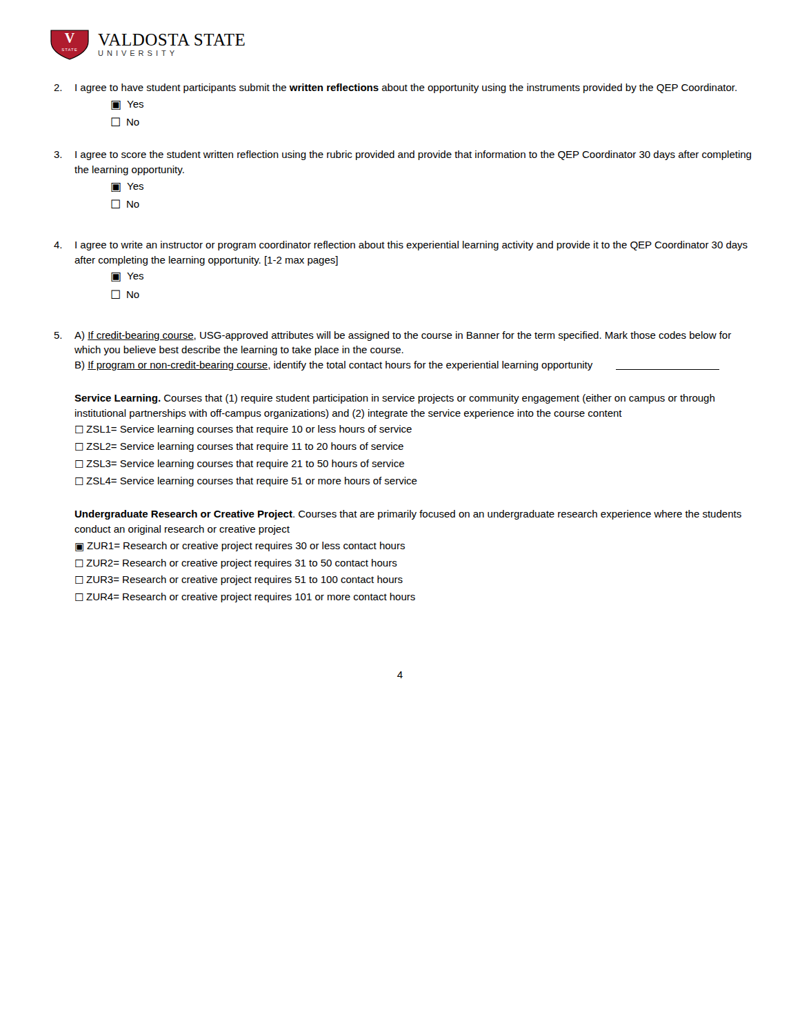V STATE
VALDOSTA STATE
UNIVERSITY
I agree to have student participants submit the written reflections about the opportunity using the instruments provided by the QEP Coordinator.
Yes
No
I agree to score the student written reflection using the rubric provided and provide that information to the QEP Coordinator 30 days after completing the learning opportunity.
Yes
No
I agree to write an instructor or program coordinator reflection about this experiential learning activity and provide it to the QEP Coordinator 30 days after completing the learning opportunity. [1-2 max pages]
Yes
No
A) If credit-bearing course, USG-approved attributes will be assigned to the course in Banner for the term specified. Mark those codes below for which you believe best describe the learning to take place in the course.
B) If program or non-credit-bearing course, identify the total contact hours for the experiential learning opportunity
Service Learning. Courses that (1) require student participation in service projects or community engagement (either on campus or through institutional partnerships with off-campus organizations) and (2) integrate the service experience into the course content
ZSL1= Service learning courses that require 10 or less hours of service
ZSL2= Service learning courses that require 11 to 20 hours of service
ZSL3= Service learning courses that require 21 to 50 hours of service
ZSL4= Service learning courses that require 51 or more hours of service
Undergraduate Research or Creative Project. Courses that are primarily focused on an undergraduate research experience where the students conduct an original research or creative project
ZUR1= Research or creative project requires 30 or less contact hours
ZUR2= Research or creative project requires 31 to 50 contact hours
ZUR3= Research or creative project requires 51 to 100 contact hours
ZUR4= Research or creative project requires 101 or more contact hours
4